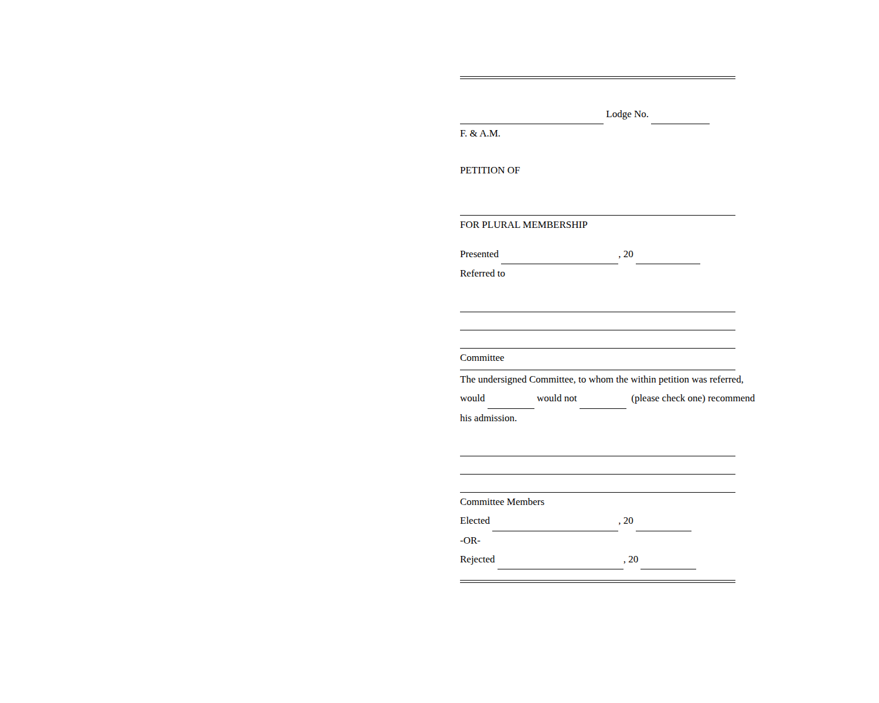Lodge No.
F. & A.M.
PETITION OF
FOR PLURAL MEMBERSHIP
Presented , 20
Referred to
Committee
The undersigned Committee, to whom the within petition was referred, would would not (please check one) recommend his admission.
Committee Members
Elected , 20
-OR-
Rejected , 20